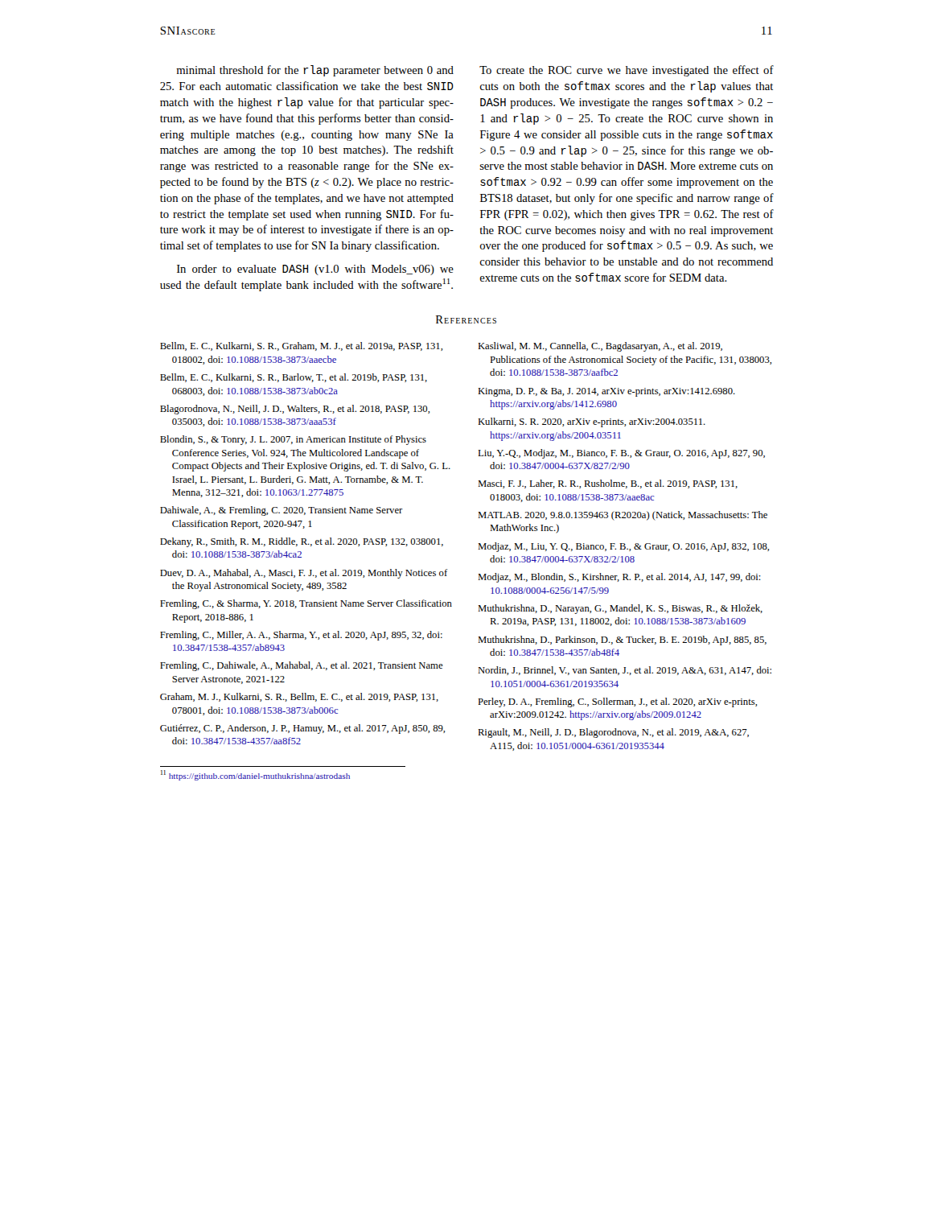SNIascore 11
minimal threshold for the rlap parameter between 0 and 25. For each automatic classification we take the best SNID match with the highest rlap value for that particular spectrum, as we have found that this performs better than considering multiple matches (e.g., counting how many SNe Ia matches are among the top 10 best matches). The redshift range was restricted to a reasonable range for the SNe expected to be found by the BTS (z < 0.2). We place no restriction on the phase of the templates, and we have not attempted to restrict the template set used when running SNID. For future work it may be of interest to investigate if there is an optimal set of templates to use for SN Ia binary classification.
In order to evaluate DASH (v1.0 with Models_v06) we used the default template bank included with the software11. To create the ROC curve we have investigated the effect of cuts on both the softmax scores and the rlap values that DASH produces. We investigate the ranges softmax > 0.2 − 1 and rlap > 0 − 25. To create the ROC curve shown in Figure 4 we consider all possible cuts in the range softmax > 0.5 − 0.9 and rlap > 0 − 25, since for this range we observe the most stable behavior in DASH. More extreme cuts on softmax > 0.92 − 0.99 can offer some improvement on the BTS18 dataset, but only for one specific and narrow range of FPR (FPR = 0.02), which then gives TPR = 0.62. The rest of the ROC curve becomes noisy and with no real improvement over the one produced for softmax > 0.5 − 0.9. As such, we consider this behavior to be unstable and do not recommend extreme cuts on the softmax score for SEDM data.
References
Bellm, E. C., Kulkarni, S. R., Graham, M. J., et al. 2019a, PASP, 131, 018002, doi: 10.1088/1538-3873/aaecbe
Bellm, E. C., Kulkarni, S. R., Barlow, T., et al. 2019b, PASP, 131, 068003, doi: 10.1088/1538-3873/ab0c2a
Blagorodnova, N., Neill, J. D., Walters, R., et al. 2018, PASP, 130, 035003, doi: 10.1088/1538-3873/aaa53f
Blondin, S., & Tonry, J. L. 2007, in American Institute of Physics Conference Series, Vol. 924, The Multicolored Landscape of Compact Objects and Their Explosive Origins, ed. T. di Salvo, G. L. Israel, L. Piersant, L. Burderi, G. Matt, A. Tornambe, & M. T. Menna, 312–321, doi: 10.1063/1.2774875
Dahiwale, A., & Fremling, C. 2020, Transient Name Server Classification Report, 2020-947, 1
Dekany, R., Smith, R. M., Riddle, R., et al. 2020, PASP, 132, 038001, doi: 10.1088/1538-3873/ab4ca2
Duev, D. A., Mahabal, A., Masci, F. J., et al. 2019, Monthly Notices of the Royal Astronomical Society, 489, 3582
Fremling, C., & Sharma, Y. 2018, Transient Name Server Classification Report, 2018-886, 1
Fremling, C., Miller, A. A., Sharma, Y., et al. 2020, ApJ, 895, 32, doi: 10.3847/1538-4357/ab8943
Fremling, C., Dahiwale, A., Mahabal, A., et al. 2021, Transient Name Server Astronote, 2021-122
Graham, M. J., Kulkarni, S. R., Bellm, E. C., et al. 2019, PASP, 131, 078001, doi: 10.1088/1538-3873/ab006c
Gutiérrez, C. P., Anderson, J. P., Hamuy, M., et al. 2017, ApJ, 850, 89, doi: 10.3847/1538-4357/aa8f52
Kasliwal, M. M., Cannella, C., Bagdasaryan, A., et al. 2019, Publications of the Astronomical Society of the Pacific, 131, 038003, doi: 10.1088/1538-3873/aafbc2
Kingma, D. P., & Ba, J. 2014, arXiv e-prints, arXiv:1412.6980. https://arxiv.org/abs/1412.6980
Kulkarni, S. R. 2020, arXiv e-prints, arXiv:2004.03511. https://arxiv.org/abs/2004.03511
Liu, Y.-Q., Modjaz, M., Bianco, F. B., & Graur, O. 2016, ApJ, 827, 90, doi: 10.3847/0004-637X/827/2/90
Masci, F. J., Laher, R. R., Rusholme, B., et al. 2019, PASP, 131, 018003, doi: 10.1088/1538-3873/aae8ac
MATLAB. 2020, 9.8.0.1359463 (R2020a) (Natick, Massachusetts: The MathWorks Inc.)
Modjaz, M., Liu, Y. Q., Bianco, F. B., & Graur, O. 2016, ApJ, 832, 108, doi: 10.3847/0004-637X/832/2/108
Modjaz, M., Blondin, S., Kirshner, R. P., et al. 2014, AJ, 147, 99, doi: 10.1088/0004-6256/147/5/99
Muthukrishna, D., Narayan, G., Mandel, K. S., Biswas, R., & Hložek, R. 2019a, PASP, 131, 118002, doi: 10.1088/1538-3873/ab1609
Muthukrishna, D., Parkinson, D., & Tucker, B. E. 2019b, ApJ, 885, 85, doi: 10.3847/1538-4357/ab48f4
Nordin, J., Brinnel, V., van Santen, J., et al. 2019, A&A, 631, A147, doi: 10.1051/0004-6361/201935634
Perley, D. A., Fremling, C., Sollerman, J., et al. 2020, arXiv e-prints, arXiv:2009.01242. https://arxiv.org/abs/2009.01242
Rigault, M., Neill, J. D., Blagorodnova, N., et al. 2019, A&A, 627, A115, doi: 10.1051/0004-6361/201935344
11 https://github.com/daniel-muthukrishna/astrodash